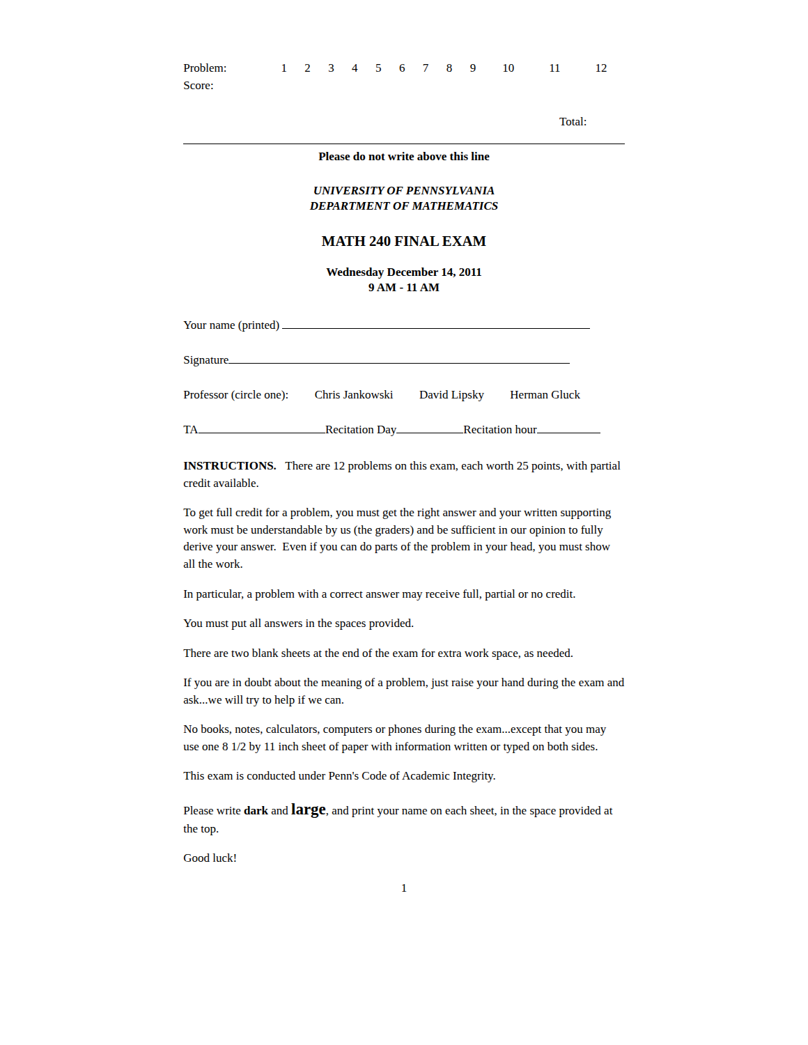| Problem: | 1 | 2 | 3 | 4 | 5 | 6 | 7 | 8 | 9 | 10 | 11 | 12 |
| Score: | | | | | | | | | | | | |
Total:
Please do not write above this line
UNIVERSITY OF PENNSYLVANIA
DEPARTMENT OF MATHEMATICS
MATH 240 FINAL EXAM
Wednesday December 14, 2011
9 AM - 11 AM
Your name (printed)
Signature
Professor (circle one): Chris Jankowski David Lipsky Herman Gluck
TA Recitation Day Recitation hour
INSTRUCTIONS. There are 12 problems on this exam, each worth 25 points, with partial credit available.
To get full credit for a problem, you must get the right answer and your written supporting work must be understandable by us (the graders) and be sufficient in our opinion to fully derive your answer. Even if you can do parts of the problem in your head, you must show all the work.
In particular, a problem with a correct answer may receive full, partial or no credit.
You must put all answers in the spaces provided.
There are two blank sheets at the end of the exam for extra work space, as needed.
If you are in doubt about the meaning of a problem, just raise your hand during the exam and ask...we will try to help if we can.
No books, notes, calculators, computers or phones during the exam...except that you may use one 8 1/2 by 11 inch sheet of paper with information written or typed on both sides.
This exam is conducted under Penn's Code of Academic Integrity.
Please write dark and large, and print your name on each sheet, in the space provided at the top.
Good luck!
1